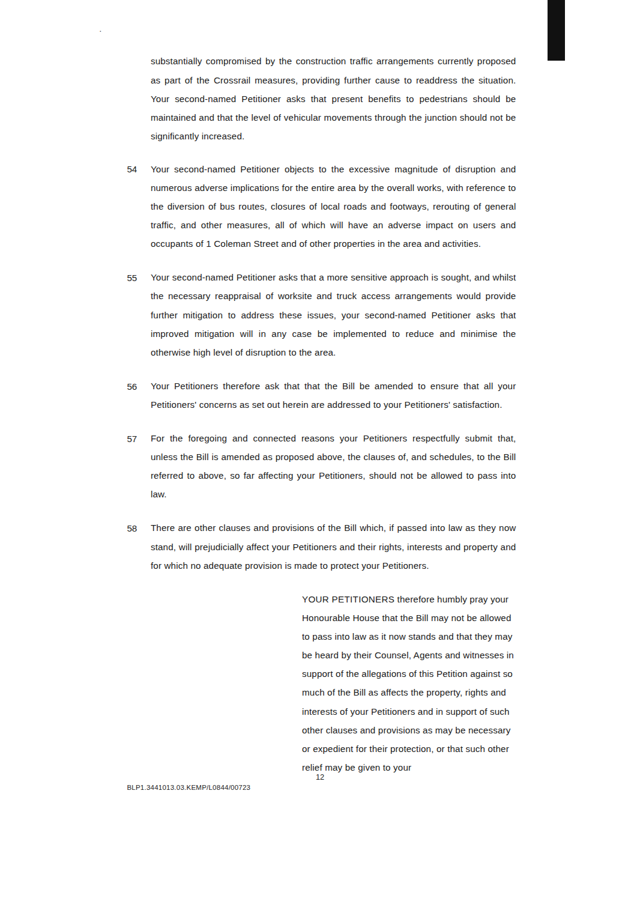.
substantially compromised by the construction traffic arrangements currently proposed as part of the Crossrail measures, providing further cause to readdress the situation. Your second-named Petitioner asks that present benefits to pedestrians should be maintained and that the level of vehicular movements through the junction should not be significantly increased.
54
Your second-named Petitioner objects to the excessive magnitude of disruption and numerous adverse implications for the entire area by the overall works, with reference to the diversion of bus routes, closures of local roads and footways, rerouting of general traffic, and other measures, all of which will have an adverse impact on users and occupants of 1 Coleman Street and of other properties in the area and activities.
55
Your second-named Petitioner asks that a more sensitive approach is sought, and whilst the necessary reappraisal of worksite and truck access arrangements would provide further mitigation to address these issues, your second-named Petitioner asks that improved mitigation will in any case be implemented to reduce and minimise the otherwise high level of disruption to the area.
56
Your Petitioners therefore ask that that the Bill be amended to ensure that all your Petitioners' concerns as set out herein are addressed to your Petitioners' satisfaction.
57
For the foregoing and connected reasons your Petitioners respectfully submit that, unless the Bill is amended as proposed above, the clauses of, and schedules, to the Bill referred to above, so far affecting your Petitioners, should not be allowed to pass into law.
58
There are other clauses and provisions of the Bill which, if passed into law as they now stand, will prejudicially affect your Petitioners and their rights, interests and property and for which no adequate provision is made to protect your Petitioners.
YOUR PETITIONERS therefore humbly pray your Honourable House that the Bill may not be allowed to pass into law as it now stands and that they may be heard by their Counsel, Agents and witnesses in support of the allegations of this Petition against so much of the Bill as affects the property, rights and interests of your Petitioners and in support of such other clauses and provisions as may be necessary or expedient for their protection, or that such other relief may be given to your
BLP1.3441013.03.KEMP/L0844/00723
12